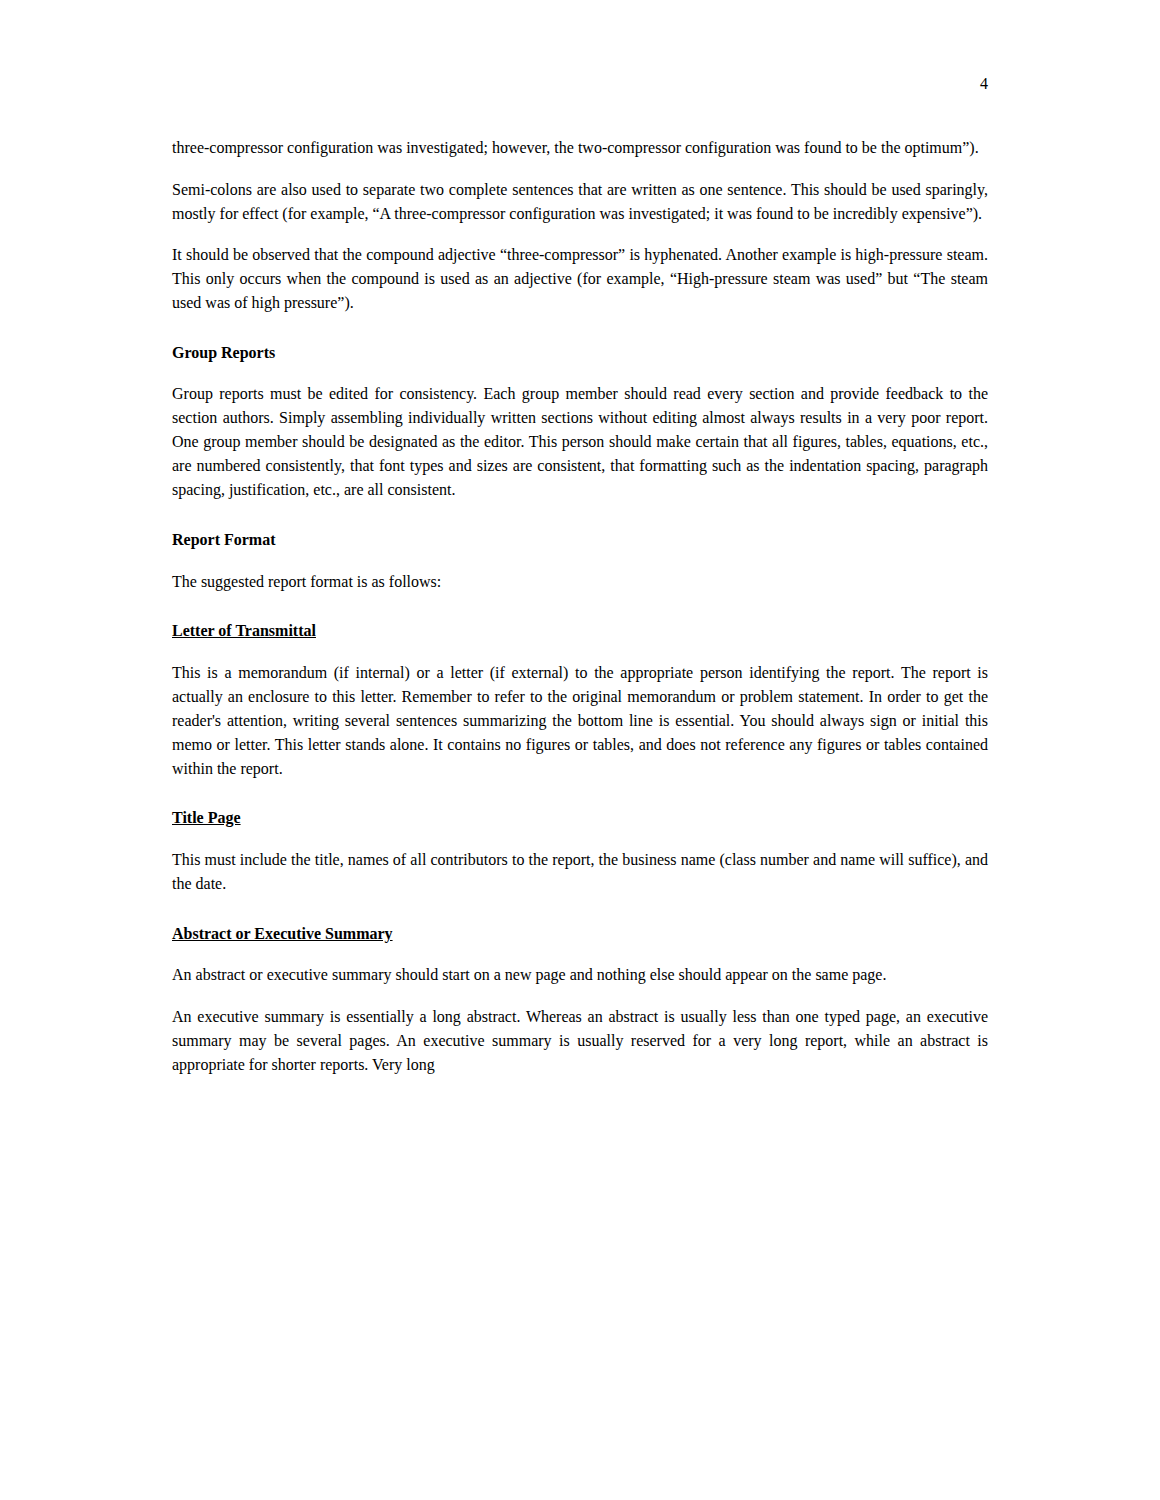4
three-compressor configuration was investigated; however, the two-compressor configuration was found to be the optimum”).
Semi-colons are also used to separate two complete sentences that are written as one sentence. This should be used sparingly, mostly for effect (for example, “A three-compressor configuration was investigated; it was found to be incredibly expensive”).
It should be observed that the compound adjective “three-compressor” is hyphenated. Another example is high-pressure steam. This only occurs when the compound is used as an adjective (for example, “High-pressure steam was used” but “The steam used was of high pressure”).
Group Reports
Group reports must be edited for consistency. Each group member should read every section and provide feedback to the section authors. Simply assembling individually written sections without editing almost always results in a very poor report. One group member should be designated as the editor. This person should make certain that all figures, tables, equations, etc., are numbered consistently, that font types and sizes are consistent, that formatting such as the indentation spacing, paragraph spacing, justification, etc., are all consistent.
Report Format
The suggested report format is as follows:
Letter of Transmittal
This is a memorandum (if internal) or a letter (if external) to the appropriate person identifying the report. The report is actually an enclosure to this letter. Remember to refer to the original memorandum or problem statement. In order to get the reader's attention, writing several sentences summarizing the bottom line is essential. You should always sign or initial this memo or letter. This letter stands alone. It contains no figures or tables, and does not reference any figures or tables contained within the report.
Title Page
This must include the title, names of all contributors to the report, the business name (class number and name will suffice), and the date.
Abstract or Executive Summary
An abstract or executive summary should start on a new page and nothing else should appear on the same page.
An executive summary is essentially a long abstract. Whereas an abstract is usually less than one typed page, an executive summary may be several pages. An executive summary is usually reserved for a very long report, while an abstract is appropriate for shorter reports. Very long